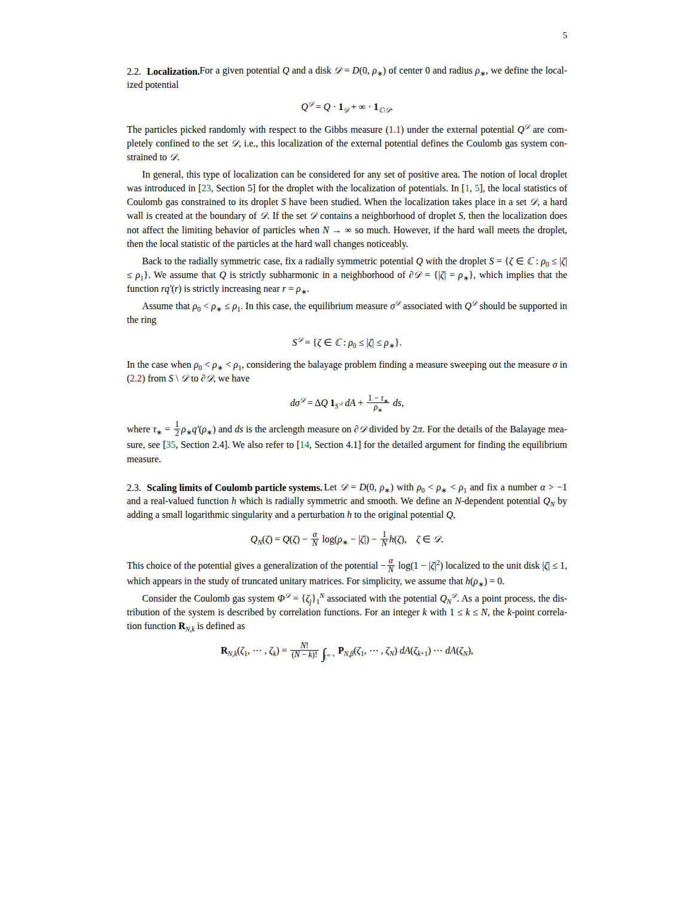5
2.2. Localization.
2.2. Localization.
For a given potential Q and a disk 𝒟 = D(0, ρ∗) of center 0 and radius ρ∗, we define the localized potential
Q𝒟 = Q · 1𝒟 + ∞ · 1ℂ\𝒟.
The particles picked randomly with respect to the Gibbs measure (1.1) under the external potential Q𝒟 are completely confined to the set 𝒟, i.e., this localization of the external potential defines the Coulomb gas system constrained to 𝒟.
In general, this type of localization can be considered for any set of positive area. The notion of local droplet was introduced in [23, Section 5] for the droplet with the localization of potentials. In [1, 5], the local statistics of Coulomb gas constrained to its droplet S have been studied. When the localization takes place in a set 𝒟, a hard wall is created at the boundary of 𝒟. If the set 𝒟 contains a neighborhood of droplet S, then the localization does not affect the limiting behavior of particles when N → ∞ so much. However, if the hard wall meets the droplet, then the local statistic of the particles at the hard wall changes noticeably.
Back to the radially symmetric case, fix a radially symmetric potential Q with the droplet S = {ζ ∈ ℂ : ρ0 ≤ |ζ| ≤ ρ1}. We assume that Q is strictly subharmonic in a neighborhood of ∂𝒟 = {|ζ| = ρ∗}, which implies that the function rq′(r) is strictly increasing near r = ρ∗.
Assume that ρ0 < ρ∗ ≤ ρ1. In this case, the equilibrium measure σ𝒟 associated with Q𝒟 should be supported in the ring
S𝒟 = {ζ ∈ ℂ : ρ0 ≤ |ζ| ≤ ρ∗}.
In the case when ρ0 < ρ∗ < ρ1, considering the balayage problem finding a measure sweeping out the measure σ in (2.2) from S \ 𝒟 to ∂𝒟, we have
dσ𝒟 = ΔQ 1S𝒟 dA + 1 − τ∗ρ∗ ds,
where τ∗ = 12 ρ∗q′(ρ∗) and ds is the arclength measure on ∂𝒟 divided by 2π. For the details of the Balayage measure, see [35, Section 2.4]. We also refer to [14, Section 4.1] for the detailed argument for finding the equilibrium measure.
2.3. Scaling limits of Coulomb particle systems.
2.3. Scaling limits of Coulomb particle systems.
Let 𝒟 = D(0, ρ∗) with ρ0 < ρ∗ < ρ1 and fix a number α > −1 and a real-valued function h which is radially symmetric and smooth. We define an N-dependent potential QN by adding a small logarithmic singularity and a perturbation h to the original potential Q,
QN(ζ) = Q(ζ) − αN log(ρ∗ − |ζ|) − 1 N h(ζ), ζ ∈ 𝒟.
This choice of the potential gives a generalization of the potential −αN log(1 − |ζ|2) localized to the unit disk |ζ| ≤ 1, which appears in the study of truncated unitary matrices. For simplicity, we assume that h(ρ∗) = 0.
Consider the Coulomb gas system Φ𝒟 = {ζj}1N associated with the potential QN𝒟. As a point process, the distribution of the system is described by correlation functions. For an integer k with 1 ≤ k ≤ N, the k-point correlation function RN,k is defined as
RN,k(ζ1, ⋯ , ζk) = N!(N − k)! ∫ℂN−k PN,β(ζ1, ⋯ , ζN) dA(ζk+1) ⋯ dA(ζN),